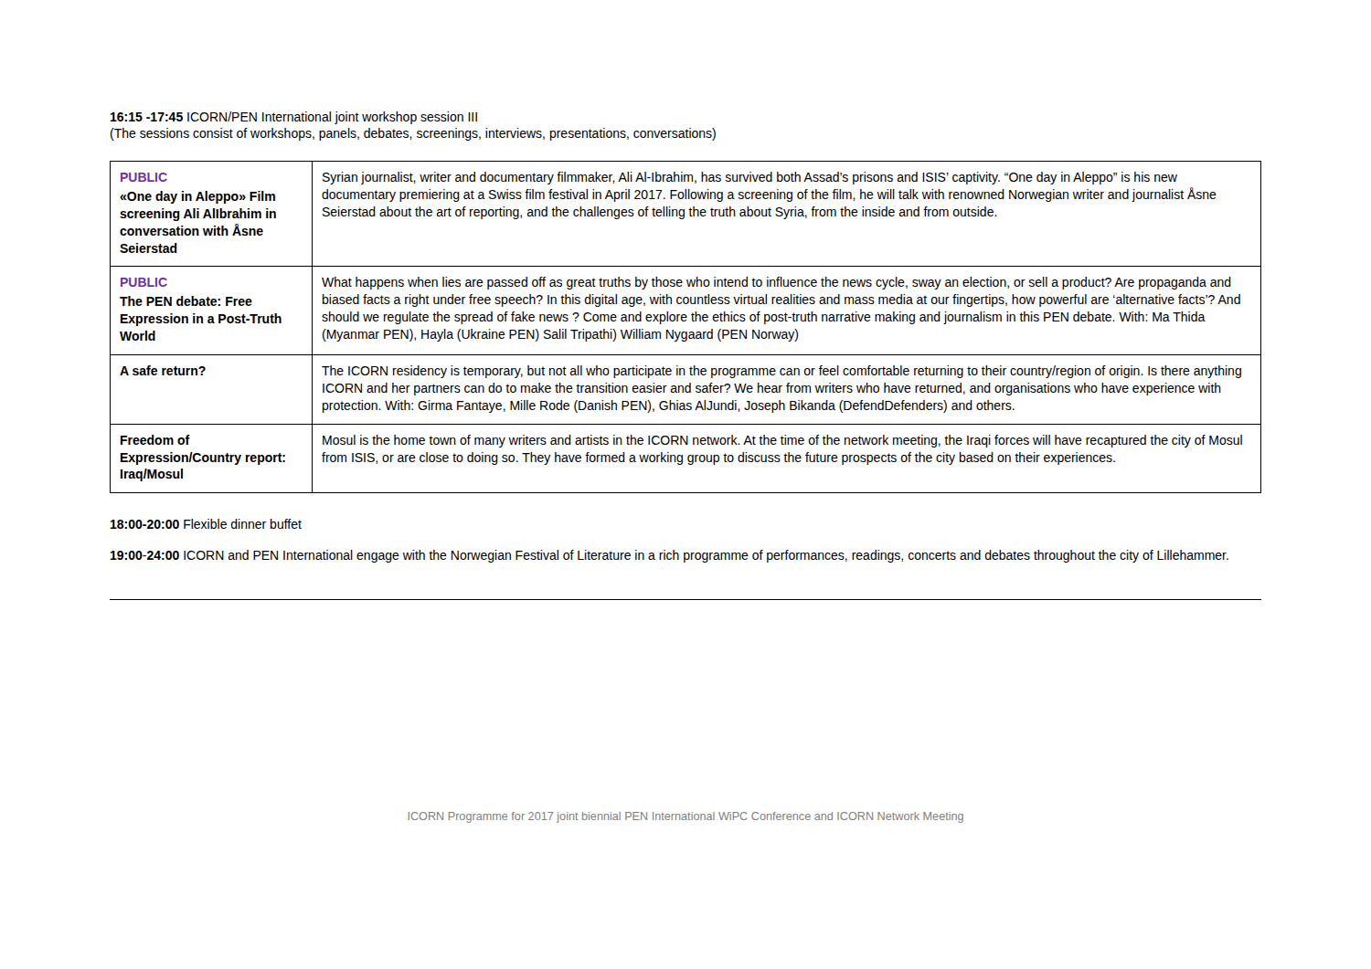16:15 -17:45 ICORN/PEN International joint workshop session III
(The sessions consist of workshops, panels, debates, screenings, interviews, presentations, conversations)
| PUBLIC «One day in Aleppo» Film screening Ali AlIbrahim in conversation with Åsne Seierstad | Syrian journalist, writer and documentary filmmaker, Ali Al-Ibrahim, has survived both Assad’s prisons and ISIS’ captivity. “One day in Aleppo” is his new documentary premiering at a Swiss film festival in April 2017. Following a screening of the film, he will talk with renowned Norwegian writer and journalist Åsne Seierstad about the art of reporting, and the challenges of telling the truth about Syria, from the inside and from outside. |
| PUBLIC The PEN debate: Free Expression in a Post-Truth World | What happens when lies are passed off as great truths by those who intend to influence the news cycle, sway an election, or sell a product? Are propaganda and biased facts a right under free speech? In this digital age, with countless virtual realities and mass media at our fingertips, how powerful are ‘alternative facts’? And should we regulate the spread of fake news ? Come and explore the ethics of post-truth narrative making and journalism in this PEN debate. With: Ma Thida (Myanmar PEN), Hayla (Ukraine PEN) Salil Tripathi) William Nygaard (PEN Norway) |
| A safe return? | The ICORN residency is temporary, but not all who participate in the programme can or feel comfortable returning to their country/region of origin. Is there anything ICORN and her partners can do to make the transition easier and safer? We hear from writers who have returned, and organisations who have experience with protection. With: Girma Fantaye, Mille Rode (Danish PEN), Ghias AlJundi, Joseph Bikanda (DefendDefenders) and others. |
| Freedom of Expression/Country report: Iraq/Mosul | Mosul is the home town of many writers and artists in the ICORN network. At the time of the network meeting, the Iraqi forces will have recaptured the city of Mosul from ISIS, or are close to doing so. They have formed a working group to discuss the future prospects of the city based on their experiences. |
18:00-20:00 Flexible dinner buffet
19:00-24:00 ICORN and PEN International engage with the Norwegian Festival of Literature in a rich programme of performances, readings, concerts and debates throughout the city of Lillehammer.
ICORN Programme for 2017 joint biennial PEN International WiPC Conference and ICORN Network Meeting